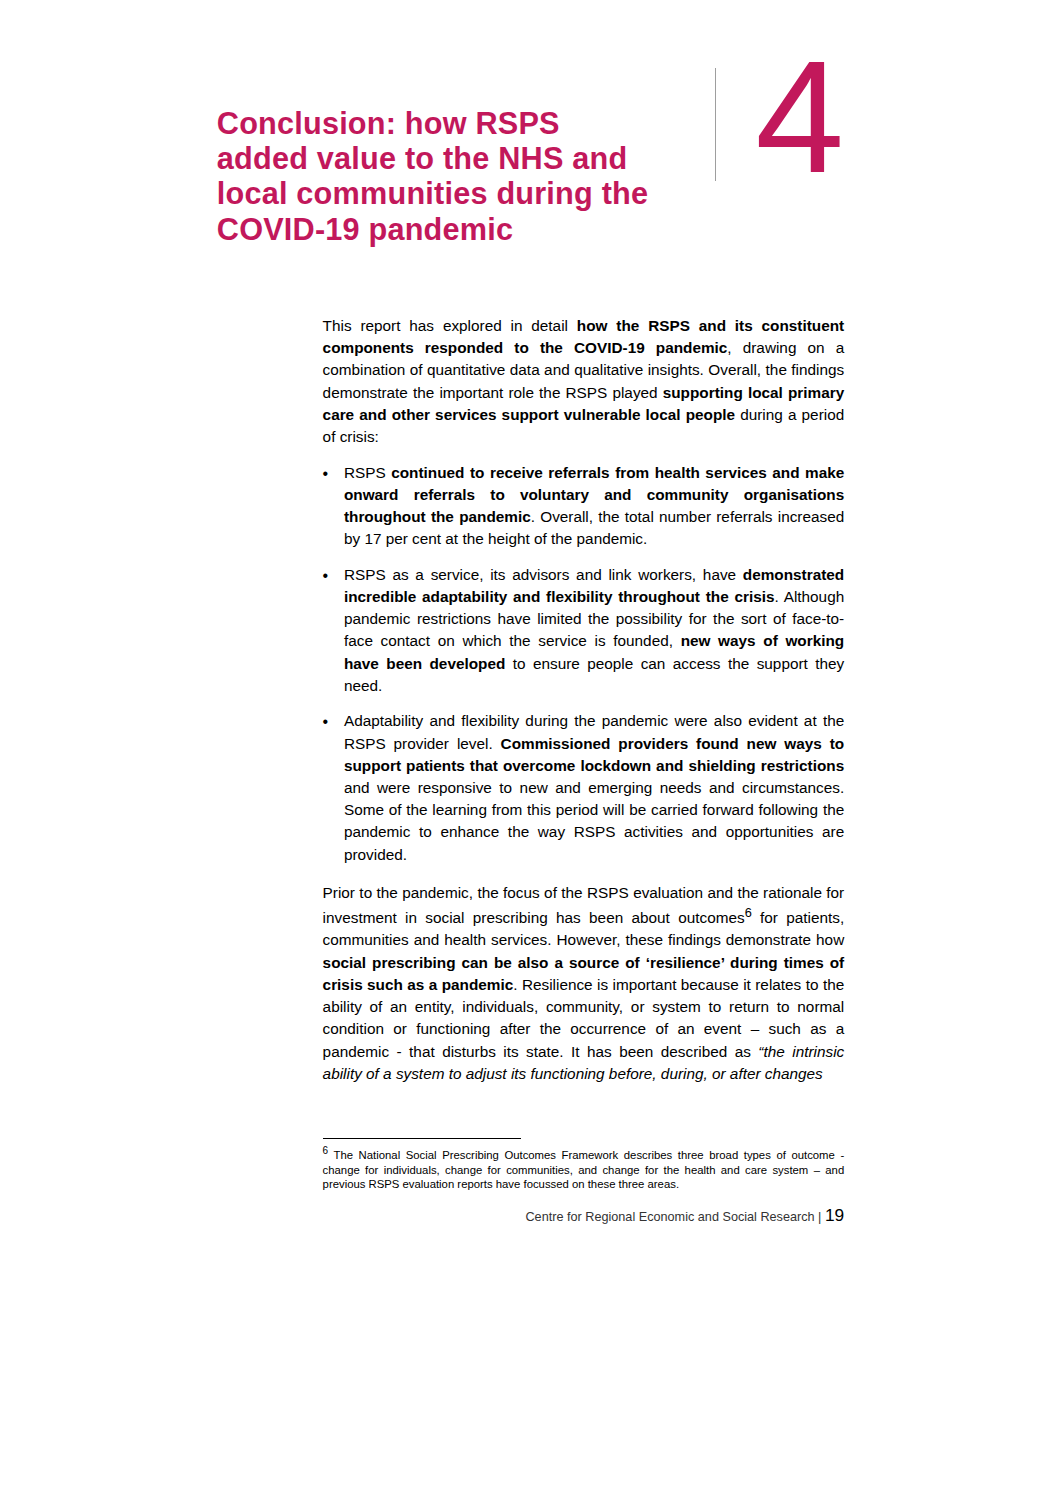4
Conclusion: how RSPS
added value to the NHS and local communities during the COVID-19 pandemic
This report has explored in detail how the RSPS and its constituent components responded to the COVID-19 pandemic, drawing on a combination of quantitative data and qualitative insights. Overall, the findings demonstrate the important role the RSPS played supporting local primary care and other services support vulnerable local people during a period of crisis:
RSPS continued to receive referrals from health services and make onward referrals to voluntary and community organisations throughout the pandemic. Overall, the total number referrals increased by 17 per cent at the height of the pandemic.
RSPS as a service, its advisors and link workers, have demonstrated incredible adaptability and flexibility throughout the crisis. Although pandemic restrictions have limited the possibility for the sort of face-to-face contact on which the service is founded, new ways of working have been developed to ensure people can access the support they need.
Adaptability and flexibility during the pandemic were also evident at the RSPS provider level. Commissioned providers found new ways to support patients that overcome lockdown and shielding restrictions and were responsive to new and emerging needs and circumstances. Some of the learning from this period will be carried forward following the pandemic to enhance the way RSPS activities and opportunities are provided.
Prior to the pandemic, the focus of the RSPS evaluation and the rationale for investment in social prescribing has been about outcomes6 for patients, communities and health services. However, these findings demonstrate how social prescribing can be also a source of ‘resilience’ during times of crisis such as a pandemic. Resilience is important because it relates to the ability of an entity, individuals, community, or system to return to normal condition or functioning after the occurrence of an event – such as a pandemic - that disturbs its state. It has been described as “the intrinsic ability of a system to adjust its functioning before, during, or after changes
6 The National Social Prescribing Outcomes Framework describes three broad types of outcome - change for individuals, change for communities, and change for the health and care system – and previous RSPS evaluation reports have focussed on these three areas.
Centre for Regional Economic and Social Research | 19